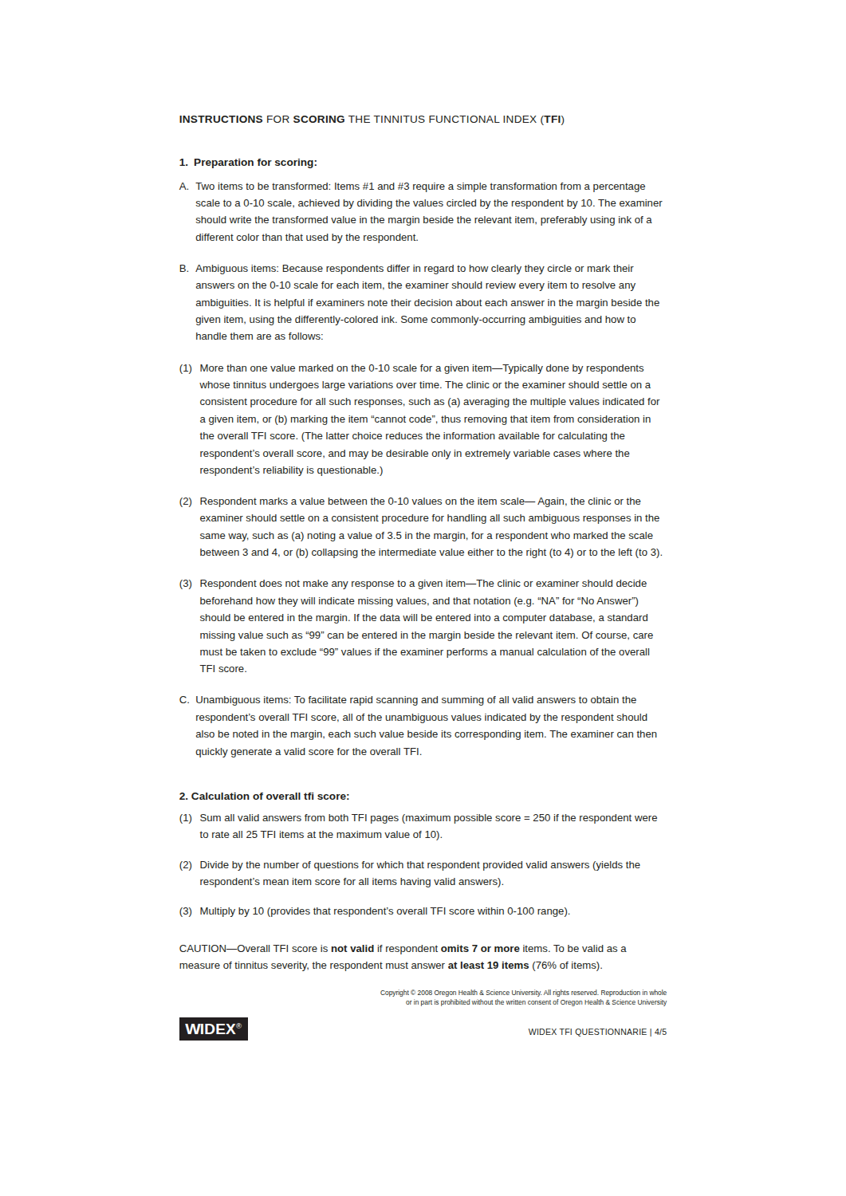Instructions for Scoring the Tinnitus Functional Index (TFI)
1. Preparation for scoring:
A.
Two items to be transformed: Items #1 and #3 require a simple transformation from a percentage scale to a 0-10 scale, achieved by dividing the values circled by the respondent by 10. The examiner should write the transformed value in the margin beside the relevant item, preferably using ink of a different color than that used by the respondent.
B.
Ambiguous items: Because respondents differ in regard to how clearly they circle or mark their answers on the 0-10 scale for each item, the examiner should review every item to resolve any ambiguities. It is helpful if examiners note their decision about each answer in the margin beside the given item, using the differently-colored ink. Some commonly-occurring ambiguities and how to handle them are as follows:
(1)
More than one value marked on the 0-10 scale for a given item—Typically done by respondents whose tinnitus undergoes large variations over time. The clinic or the examiner should settle on a consistent procedure for all such responses, such as (a) averaging the multiple values indicated for a given item, or (b) marking the item “cannot code”, thus removing that item from consideration in the overall TFI score. (The latter choice reduces the information available for calculating the respondent’s overall score, and may be desirable only in extremely variable cases where the respondent’s reliability is questionable.)
(2)
Respondent marks a value between the 0-10 values on the item scale— Again, the clinic or the examiner should settle on a consistent procedure for handling all such ambiguous responses in the same way, such as (a) noting a value of 3.5 in the margin, for a respondent who marked the scale between 3 and 4, or (b) collapsing the intermediate value either to the right (to 4) or to the left (to 3).
(3)
Respondent does not make any response to a given item—The clinic or examiner should decide beforehand how they will indicate missing values, and that notation (e.g. “NA” for “No Answer”) should be entered in the margin. If the data will be entered into a computer database, a standard missing value such as “99” can be entered in the margin beside the relevant item. Of course, care must be taken to exclude “99” values if the examiner performs a manual calculation of the overall TFI score.
C.
Unambiguous items: To facilitate rapid scanning and summing of all valid answers to obtain the respondent’s overall TFI score, all of the unambiguous values indicated by the respondent should also be noted in the margin, each such value beside its corresponding item. The examiner can then quickly generate a valid score for the overall TFI.
2. Calculation of overall tfi score:
(1)
Sum all valid answers from both TFI pages (maximum possible score = 250 if the respondent were to rate all 25 TFI items at the maximum value of 10).
(2)
Divide by the number of questions for which that respondent provided valid answers (yields the respondent’s mean item score for all items having valid answers).
(3)
Multiply by 10 (provides that respondent’s overall TFI score within 0-100 range).
CAUTION—Overall TFI score is not valid if respondent omits 7 or more items. To be valid as a measure of tinnitus severity, the respondent must answer at least 19 items (76% of items).
Copyright © 2008 Oregon Health & Science University. All rights reserved. Reproduction in whole
or in part is prohibited without the written consent of Oregon Health & Science University
WIDEX®
WIDEX TFI QUESTIONNARIE | 4/5